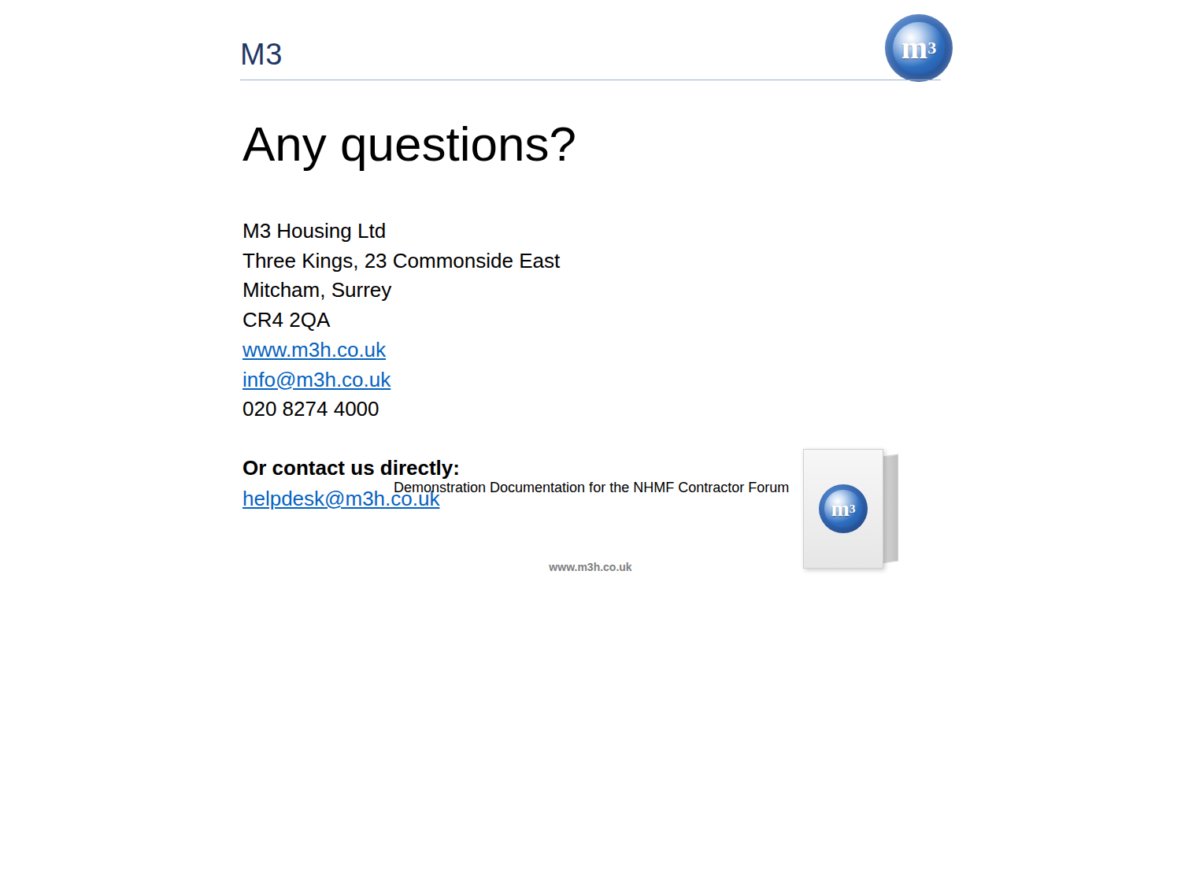m3
M3
Any questions?
M3 Housing Ltd
Three Kings, 23 Commonside East
Mitcham, Surrey
CR4 2QA
www.m3h.co.uk
info@m3h.co.uk
020 8274 4000
Or contact us directly:
helpdesk@m3h.co.uk
Demonstration Documentation for the NHMF Contractor Forum
m3
www.m3h.co.uk